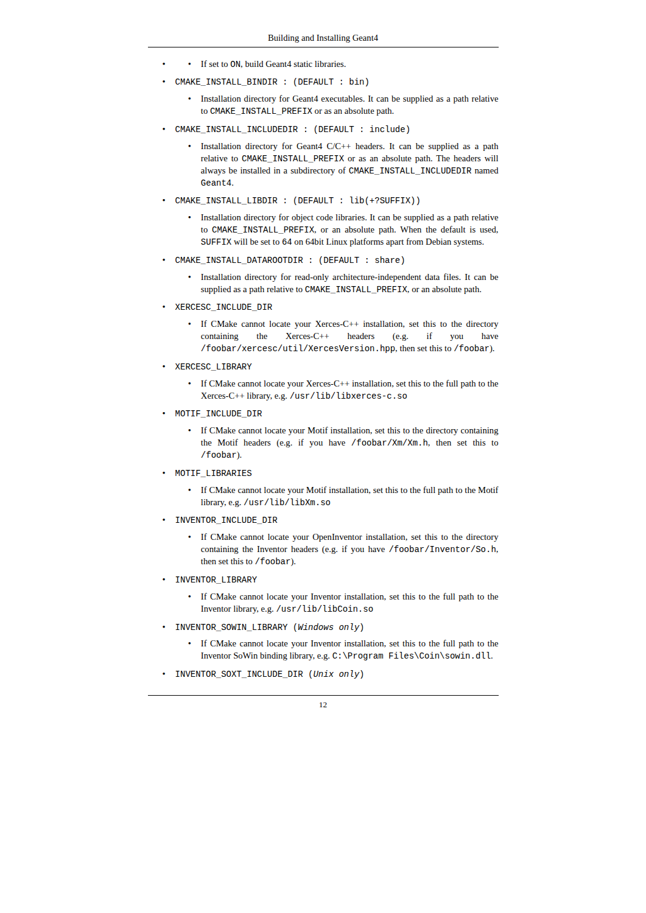Building and Installing Geant4
If set to ON, build Geant4 static libraries.
CMAKE_INSTALL_BINDIR : (DEFAULT : bin)
Installation directory for Geant4 executables. It can be supplied as a path relative to CMAKE_INSTALL_PREFIX or as an absolute path.
CMAKE_INSTALL_INCLUDEDIR : (DEFAULT : include)
Installation directory for Geant4 C/C++ headers. It can be supplied as a path relative to CMAKE_INSTALL_PREFIX or as an absolute path. The headers will always be installed in a subdirectory of CMAKE_INSTALL_INCLUDEDIR named Geant4.
CMAKE_INSTALL_LIBDIR : (DEFAULT : lib(+?SUFFIX))
Installation directory for object code libraries. It can be supplied as a path relative to CMAKE_INSTALL_PREFIX, or an absolute path. When the default is used, SUFFIX will be set to 64 on 64bit Linux platforms apart from Debian systems.
CMAKE_INSTALL_DATAROOTDIR : (DEFAULT : share)
Installation directory for read-only architecture-independent data files. It can be supplied as a path relative to CMAKE_INSTALL_PREFIX, or an absolute path.
XERCESC_INCLUDE_DIR
If CMake cannot locate your Xerces-C++ installation, set this to the directory containing the Xerces-C++ headers (e.g. if you have /foobar/xercesc/util/XercesVersion.hpp, then set this to /foobar).
XERCESC_LIBRARY
If CMake cannot locate your Xerces-C++ installation, set this to the full path to the Xerces-C++ library, e.g. /usr/lib/libxerces-c.so
MOTIF_INCLUDE_DIR
If CMake cannot locate your Motif installation, set this to the directory containing the Motif headers (e.g. if you have /foobar/Xm/Xm.h, then set this to /foobar).
MOTIF_LIBRARIES
If CMake cannot locate your Motif installation, set this to the full path to the Motif library, e.g. /usr/lib/libXm.so
INVENTOR_INCLUDE_DIR
If CMake cannot locate your OpenInventor installation, set this to the directory containing the Inventor headers (e.g. if you have /foobar/Inventor/So.h, then set this to /foobar).
INVENTOR_LIBRARY
If CMake cannot locate your Inventor installation, set this to the full path to the Inventor library, e.g. /usr/lib/libCoin.so
INVENTOR_SOWIN_LIBRARY (Windows only)
If CMake cannot locate your Inventor installation, set this to the full path to the Inventor SoWin binding library, e.g. C:\Program Files\Coin\sowin.dll.
INVENTOR_SOXT_INCLUDE_DIR (Unix only)
12